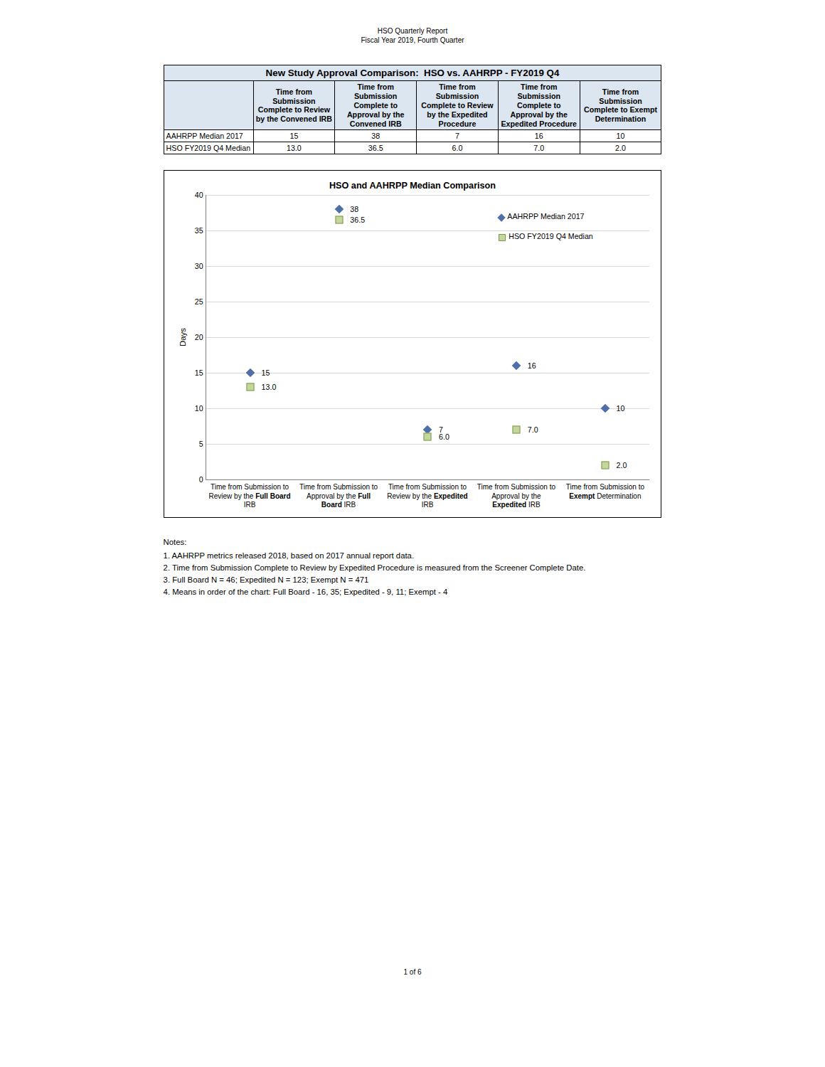HSO Quarterly Report
Fiscal Year 2019, Fourth Quarter
New Study Approval Comparison: HSO vs. AAHRPP - FY2019 Q4
| | Time from Submission Complete to Review by the Convened IRB | Time from Submission Complete to Approval by the Convened IRB | Time from Submission Complete to Review by the Expedited Procedure | Time from Submission Complete to Approval by the Expedited Procedure | Time from Submission Complete to Exempt Determination |
| --- | --- | --- | --- | --- | --- |
| AAHRPP Median 2017 | 15 | 38 | 7 | 16 | 10 |
| HSO FY2019 Q4 Median | 13.0 | 36.5 | 6.0 | 7.0 | 2.0 |
HSO and AAHRPP Median Comparison
Days
40
35
30
25
20
15
10
5
0
AAHRPP Median 2017
HSO FY2019 Q4 Median
15
13.0
38
36.5
7
6.0
16
7.0
10
2.0
Time from Submission to Review by the Full Board IRB
Time from Submission to Approval by the Full Board IRB
Time from Submission to Review by the Expedited IRB
Time from Submission to Approval by the Expedited IRB
Time from Submission to Exempt Determination
Notes:
1. AAHRPP metrics released 2018, based on 2017 annual report data.
2. Time from Submission Complete to Review by Expedited Procedure is measured from the Screener Complete Date.
3. Full Board N = 46; Expedited N = 123; Exempt N = 471
4. Means in order of the chart: Full Board - 16, 35; Expedited - 9, 11; Exempt - 4
1 of 6